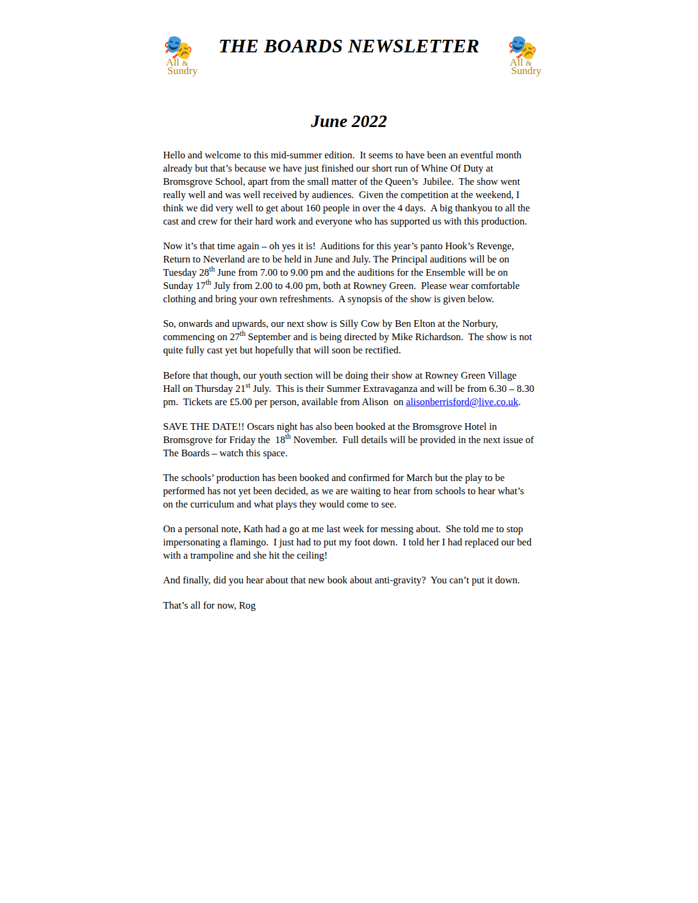🎭 All & Sundry
🎭 All & Sundry
THE BOARDS NEWSLETTER
June 2022
Hello and welcome to this mid-summer edition. It seems to have been an eventful month already but that’s because we have just finished our short run of Whine Of Duty at Bromsgrove School, apart from the small matter of the Queen’s Jubilee. The show went really well and was well received by audiences. Given the competition at the weekend, I think we did very well to get about 160 people in over the 4 days. A big thankyou to all the cast and crew for their hard work and everyone who has supported us with this production.
Now it’s that time again – oh yes it is! Auditions for this year’s panto Hook’s Revenge, Return to Neverland are to be held in June and July. The Principal auditions will be on Tuesday 28th June from 7.00 to 9.00 pm and the auditions for the Ensemble will be on Sunday 17th July from 2.00 to 4.00 pm, both at Rowney Green. Please wear comfortable clothing and bring your own refreshments. A synopsis of the show is given below.
So, onwards and upwards, our next show is Silly Cow by Ben Elton at the Norbury, commencing on 27th September and is being directed by Mike Richardson. The show is not quite fully cast yet but hopefully that will soon be rectified.
Before that though, our youth section will be doing their show at Rowney Green Village Hall on Thursday 21st July. This is their Summer Extravaganza and will be from 6.30 – 8.30 pm. Tickets are £5.00 per person, available from Alison on alisonberrisford@live.co.uk.
SAVE THE DATE!! Oscars night has also been booked at the Bromsgrove Hotel in Bromsgrove for Friday the 18th November. Full details will be provided in the next issue of The Boards – watch this space.
The schools’ production has been booked and confirmed for March but the play to be performed has not yet been decided, as we are waiting to hear from schools to hear what’s on the curriculum and what plays they would come to see.
On a personal note, Kath had a go at me last week for messing about. She told me to stop impersonating a flamingo. I just had to put my foot down. I told her I had replaced our bed with a trampoline and she hit the ceiling!
And finally, did you hear about that new book about anti-gravity? You can’t put it down.
That’s all for now, Rog